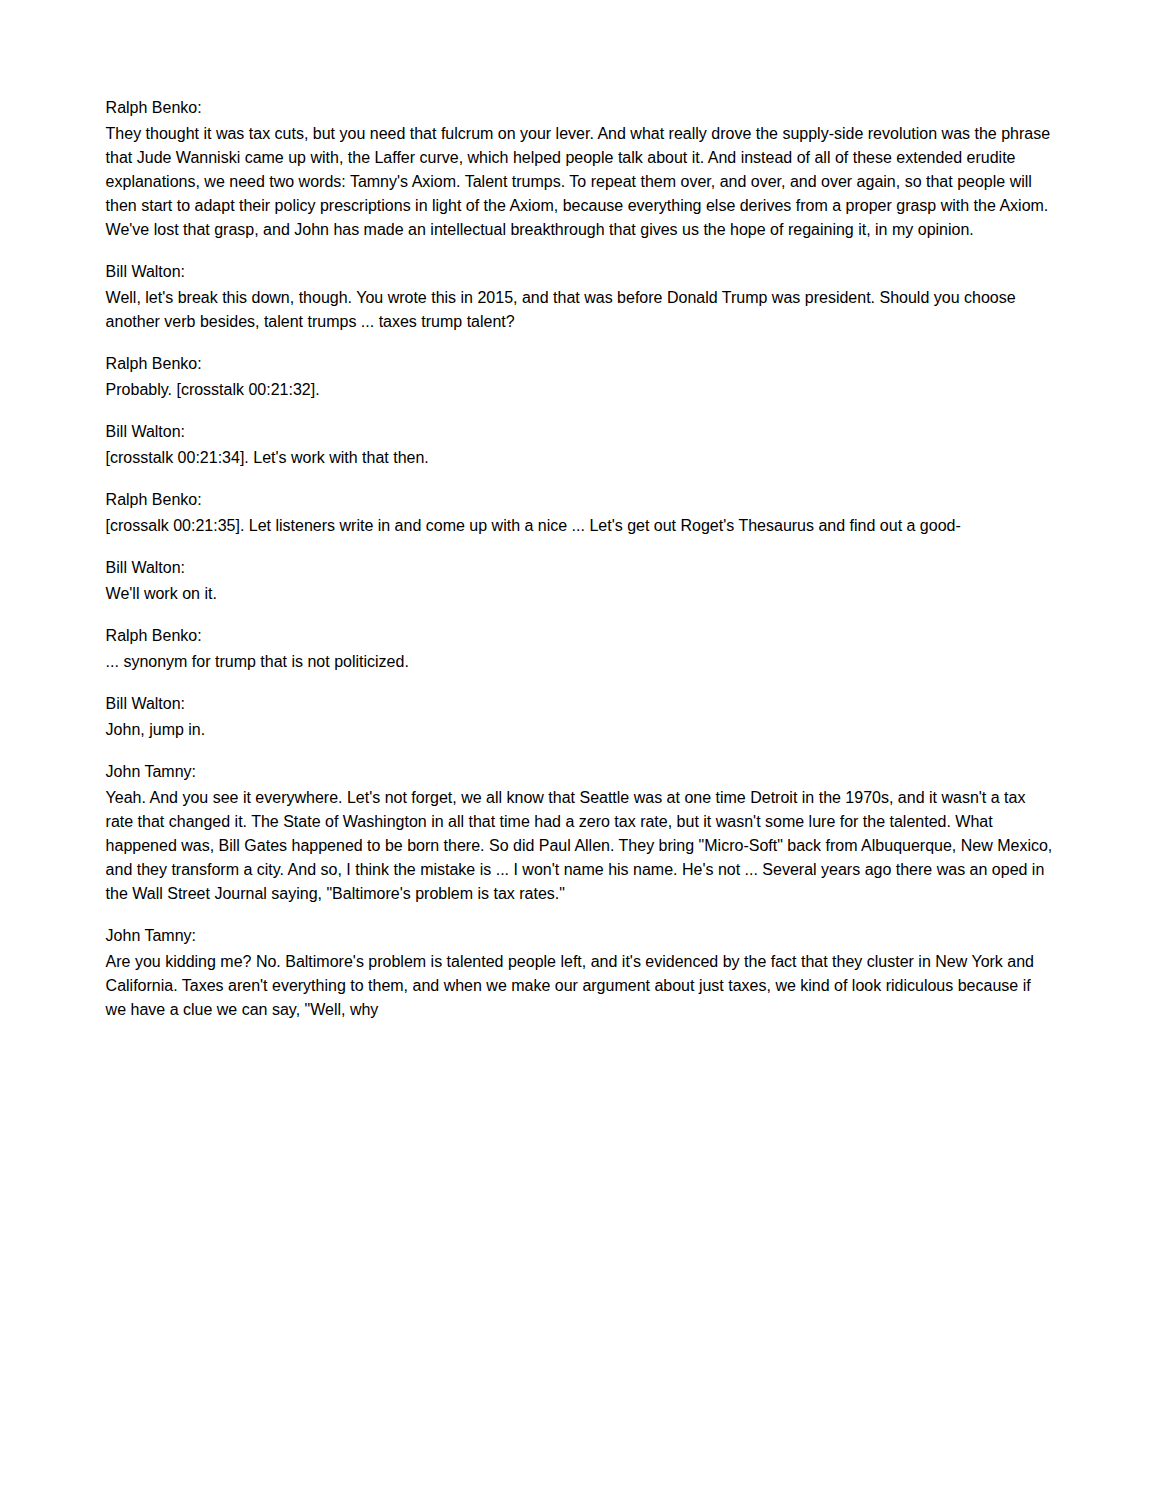Ralph Benko:
They thought it was tax cuts, but you need that fulcrum on your lever. And what really drove the supply-side revolution was the phrase that Jude Wanniski came up with, the Laffer curve, which helped people talk about it. And instead of all of these extended erudite explanations, we need two words: Tamny's Axiom. Talent trumps. To repeat them over, and over, and over again, so that people will then start to adapt their policy prescriptions in light of the Axiom, because everything else derives from a proper grasp with the Axiom. We've lost that grasp, and John has made an intellectual breakthrough that gives us the hope of regaining it, in my opinion.
Bill Walton:
Well, let's break this down, though. You wrote this in 2015, and that was before Donald Trump was president. Should you choose another verb besides, talent trumps ... taxes trump talent?
Ralph Benko:
Probably. [crosstalk 00:21:32].
Bill Walton:
[crosstalk 00:21:34]. Let's work with that then.
Ralph Benko:
[crossalk 00:21:35]. Let listeners write in and come up with a nice ... Let's get out Roget's Thesaurus and find out a good-
Bill Walton:
We'll work on it.
Ralph Benko:
... synonym for trump that is not politicized.
Bill Walton:
John, jump in.
John Tamny:
Yeah. And you see it everywhere. Let's not forget, we all know that Seattle was at one time Detroit in the 1970s, and it wasn't a tax rate that changed it. The State of Washington in all that time had a zero tax rate, but it wasn't some lure for the talented. What happened was, Bill Gates happened to be born there. So did Paul Allen. They bring "Micro-Soft" back from Albuquerque, New Mexico, and they transform a city. And so, I think the mistake is ... I won't name his name. He's not ... Several years ago there was an oped in the Wall Street Journal saying, "Baltimore's problem is tax rates."
John Tamny:
Are you kidding me? No. Baltimore's problem is talented people left, and it's evidenced by the fact that they cluster in New York and California. Taxes aren't everything to them, and when we make our argument about just taxes, we kind of look ridiculous because if we have a clue we can say, "Well, why